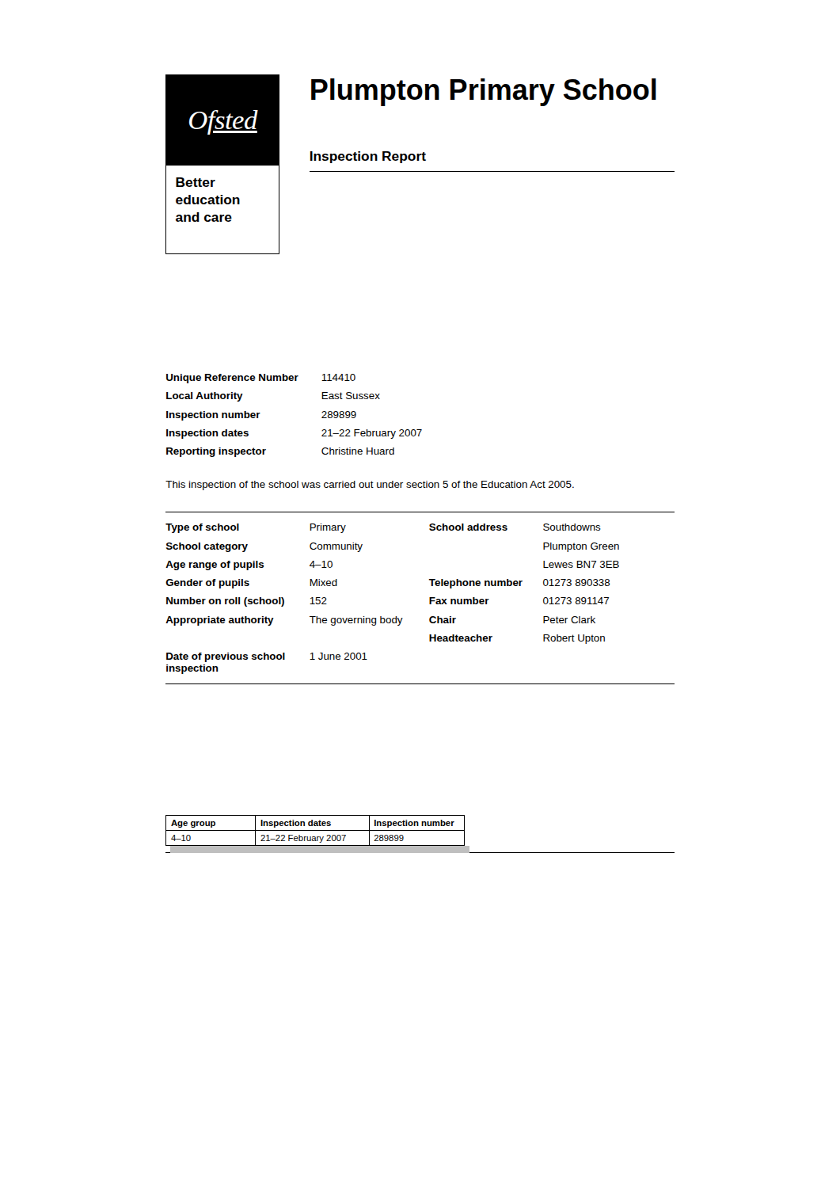Ofsted
Better
education
and care
Plumpton Primary School
Inspection Report
| Unique Reference Number | 114410 |
| Local Authority | East Sussex |
| Inspection number | 289899 |
| Inspection dates | 21–22 February 2007 |
| Reporting inspector | Christine Huard |
This inspection of the school was carried out under section 5 of the Education Act 2005.
| Type of school | Primary | School address | Southdowns |
| School category | Community | | Plumpton Green |
| Age range of pupils | 4–10 | | Lewes BN7 3EB |
| Gender of pupils | Mixed | Telephone number | 01273 890338 |
| Number on roll (school) | 152 | Fax number | 01273 891147 |
| Appropriate authority | The governing body | Chair | Peter Clark |
| | | Headteacher | Robert Upton |
| Date of previous school inspection | 1 June 2001 | | |
| Age group | Inspection dates | Inspection number |
| --- | --- | --- |
| 4–10 | 21–22 February 2007 | 289899 |